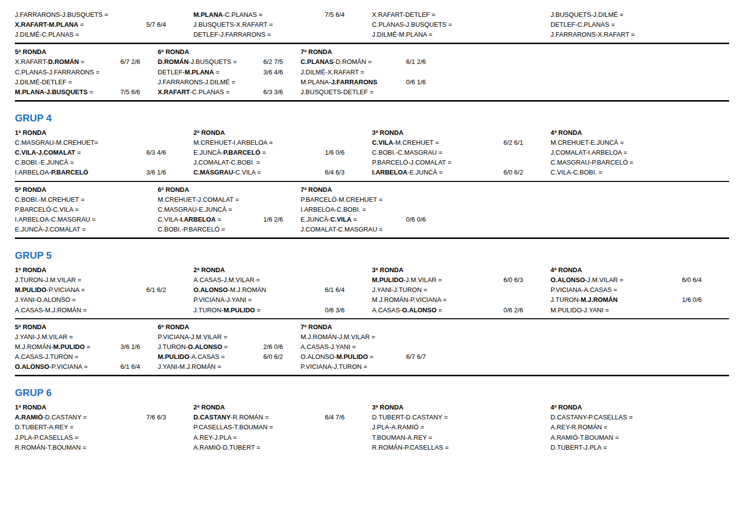| J.FARRARONS-J.BUSQUETS = X.RAFART-M.PLANA = J.DILMÉ-C.PLANAS = | 5/7 6/4 | M.PLANA -C.PLANAS = J.BUSQUETS-X.RAFART = DETLEF-J.FARRARONS = | 7/5 6/4 | X.RAFART-DETLEF = C.PLANAS-J.BUSQUETS = J.DILMÉ-M.PLANA = | | J.BUSQUETS-J.DILMÉ = DETLEF-C.PLANAS = J.FARRARONS-X.RAFART = | |
| 5ª RONDA X.RAFART- D.ROMÁN = C.PLANAS-J.FARRARONS = J.DILMÉ-DETLEF = M.PLANA-J.BUSQUETS = | 6/7 2/6 7/5 6/6 | 6ª RONDA D.ROMÁN -J.BUSQUETS = DETLEF- M.PLANA = J.FARRARONS-J.DILMÉ = X.RAFART -C.PLANAS = | 6/2 7/5 3/6 4/6 6/3 3/6 | 7ª RONDA C.PLANAS -D.ROMÁN = J.DILMÉ-X.RAFART = M.PLANA- J.FARRARONS J.BUSQUETS-DETLEF = | 6/1 2/6 0/6 1/6 | | | | |
GRUP 4
| 1ª RONDA C.MASGRAU-M.CREHUET= C.VILA-J.COMALAT = C.BOBI.-E.JUNCÀ = I.ARBELOA- P.BARCELÓ | 6/3 4/6 3/6 1/6 | 2ª RONDA M.CREHUET-I.ARBELOA = E.JUNCÀ- P.BARCELÓ = J.COMALAT-C.BOBI. = C.MASGRAU -C.VILA = | 1/6 0/6 6/4 6/3 | 3ª RONDA C.VILA -M.CREHUET = C.BOBI.-C.MASGRAU = P.BARCELÓ-J.COMALAT = I.ARBELOA -E.JUNCÀ = | 6/2 6/1 6/0 6/2 | 4ª RONDA M.CREHUET-E.JUNCÀ = J.COMALAT-I.ARBELOA = C.MASGRAU-P.BARCELÓ = C.VILA-C.BOBI. = | |
| 5ª RONDA C.BOBI.-M.CREHUET = P.BARCELÓ-C.VILA = I.ARBELOA-C.MASGRAU = E.JUNCÀ-J.COMALAT = | | 6ª RONDA M.CREHUET-J.COMALAT = C.MASGRAU-E.JUNCÀ = C.VILA- I.ARBELOA = C.BOBI.-P.BARCELÓ = | 1/6 2/6 | 7ª RONDA P.BARCELÓ-M.CREHUET = I.ARBELOA-C.BOBI. = E.JUNCÀ- C.VILA = J.COMALAT-C.MASGRAU = | 0/6 0/6 | | | | |
GRUP 5
| 1ª RONDA J.TURON-J.M.VILAR = M.PULIDO -P.VICIANA = J.YANI-O.ALONSO = A.CASAS-M.J.ROMÁN = | 6/1 6/2 | 2ª RONDA A.CASAS-J.M.VILAR = O.ALONSO -M.J.ROMÁN P.VICIANA-J.YANI = J.TURON- M.PULIDO = | 6/1 6/4 0/6 3/6 | 3ª RONDA M.PULIDO -J.M.VILAR = J.YANI-J.TURON = M.J.ROMÁN-P.VICIANA = A.CASAS- O.ALONSO = | 6/0 6/3 0/6 2/6 | 4ª RONDA O.ALONSO -J.M.VILAR = P.VICIANA-A.CASAS = J.TURON- M.J.ROMÁN M.PULIDO-J.YANI = | 6/0 6/4 1/6 0/6 |
| 5ª RONDA J.YANI-J.M.VILAR = M.J.ROMÁN- M.PULIDO = A.CASAS-J.TURON = O.ALONSO -P.VICIANA = | 3/6 1/6 6/1 6/4 | 6ª RONDA P.VICIANA-J.M.VILAR = J.TURON- O.ALONSO = M.PULIDO -A.CASAS = J.YANI-M.J.ROMÁN = | 2/6 0/6 6/0 6/2 | 7ª RONDA M.J.ROMÁN-J.M.VILAR = A.CASAS-J.YANI = O.ALONSO- M.PULIDO = P.VICIANA-J.TURON = | 6/7 6/7 | | | | |
GRUP 6
| 1ª RONDA A.RAMIÓ -D.CASTANY = D.TUBERT-A.REY = J.PLA-P.CASELLAS = R.ROMÁN-T.BOUMAN = | 7/6 6/3 | 2ª RONDA D.CASTANY -R.ROMÁN = P.CASELLAS-T.BOUMAN = A.REY-J.PLA = A.RAMIÓ-D.TUBERT = | 6/4 7/6 | 3ª RONDA D.TUBERT-D.CASTANY = J.PLA-A.RAMIÓ = T.BOUMAN-A.REY = R.ROMÁN-P.CASELLAS = | | 4ª RONDA D.CASTANY-P.CASELLAS = A.REY-R.ROMÁN = A.RAMIÓ-T.BOUMAN = D.TUBERT-J.PLA = | |